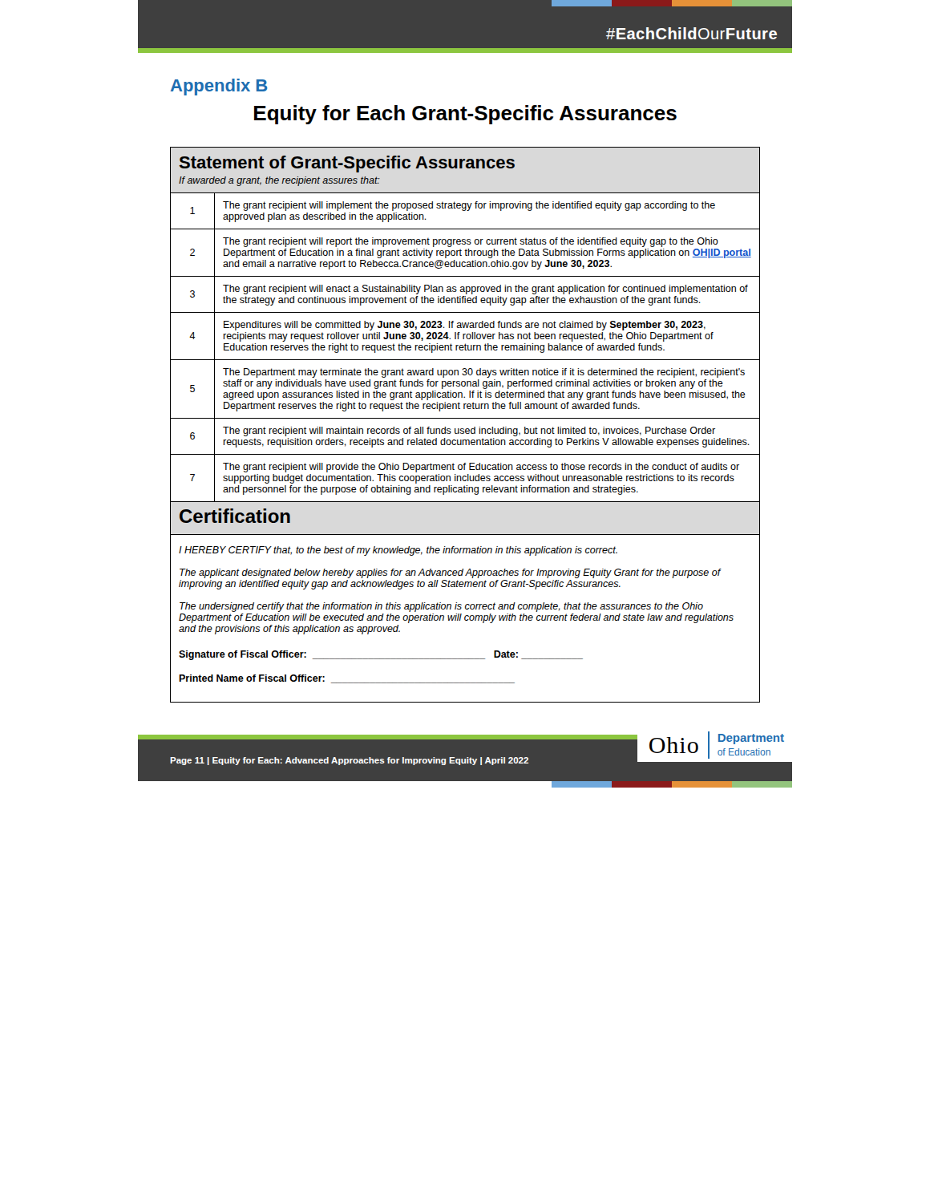#Each Child OurFuture
Appendix B
Equity for Each Grant-Specific Assurances
| Statement of Grant-Specific Assurances If awarded a grant, the recipient assures that: |
| --- |
| 1 | The grant recipient will implement the proposed strategy for improving the identified equity gap according to the approved plan as described in the application. |
| 2 | The grant recipient will report the improvement progress or current status of the identified equity gap to the Ohio Department of Education in a final grant activity report through the Data Submission Forms application on OH/ID portal and email a narrative report to Rebecca.Crance@education.ohio.gov by June 30, 2023 . |
| 3 | The grant recipient will enact a Sustainability Plan as approved in the grant application for continued implementation of the strategy and continuous improvement of the identified equity gap after the exhaustion of the grant funds. |
| 4 | Expenditures will be committed by June 30, 2023 . If awarded funds are not claimed by September 30, 2023 , recipients may request rollover until June 30, 2024 . If rollover has not been requested, the Ohio Department of Education reserves the right to request the recipient return the remaining balance of awarded funds. |
| 5 | The Department may terminate the grant award upon 30 days written notice if it is determined the recipient, recipient's staff or any individuals have used grant funds for personal gain, performed criminal activities or broken any of the agreed upon assurances listed in the grant application. If it is determined that any grant funds have been misused, the Department reserves the right to request the recipient return the full amount of awarded funds. |
| 6 | The grant recipient will maintain records of all funds used including, but not limited to, invoices, Purchase Order requests, requisition orders, receipts and related documentation according to Perkins V allowable expenses guidelines. |
| 7 | The grant recipient will provide the Ohio Department of Education access to those records in the conduct of audits or supporting budget documentation. This cooperation includes access without unreasonable restrictions to its records and personnel for the purpose of obtaining and replicating relevant information and strategies. |
Certification
I HEREBY CERTIFY that, to the best of my knowledge, the information in this application is correct.
The applicant designated below hereby applies for an Advanced Approaches for Improving Equity Grant for the purpose of improving an identified equity gap and acknowledges to all Statement of Grant-Specific Assurances.
The undersigned certify that the information in this application is correct and complete, that the assurances to the Ohio Department of Education will be executed and the operation will comply with the current federal and state law and regulations and the provisions of this application as approved.
Signature of Fiscal Officer: _______________________________ Date: ___________
Printed Name of Fiscal Officer: _________________________________
Page 11 | Equity for Each: Advanced Approaches for Improving Equity | April 2022
Ohio Department
of Education